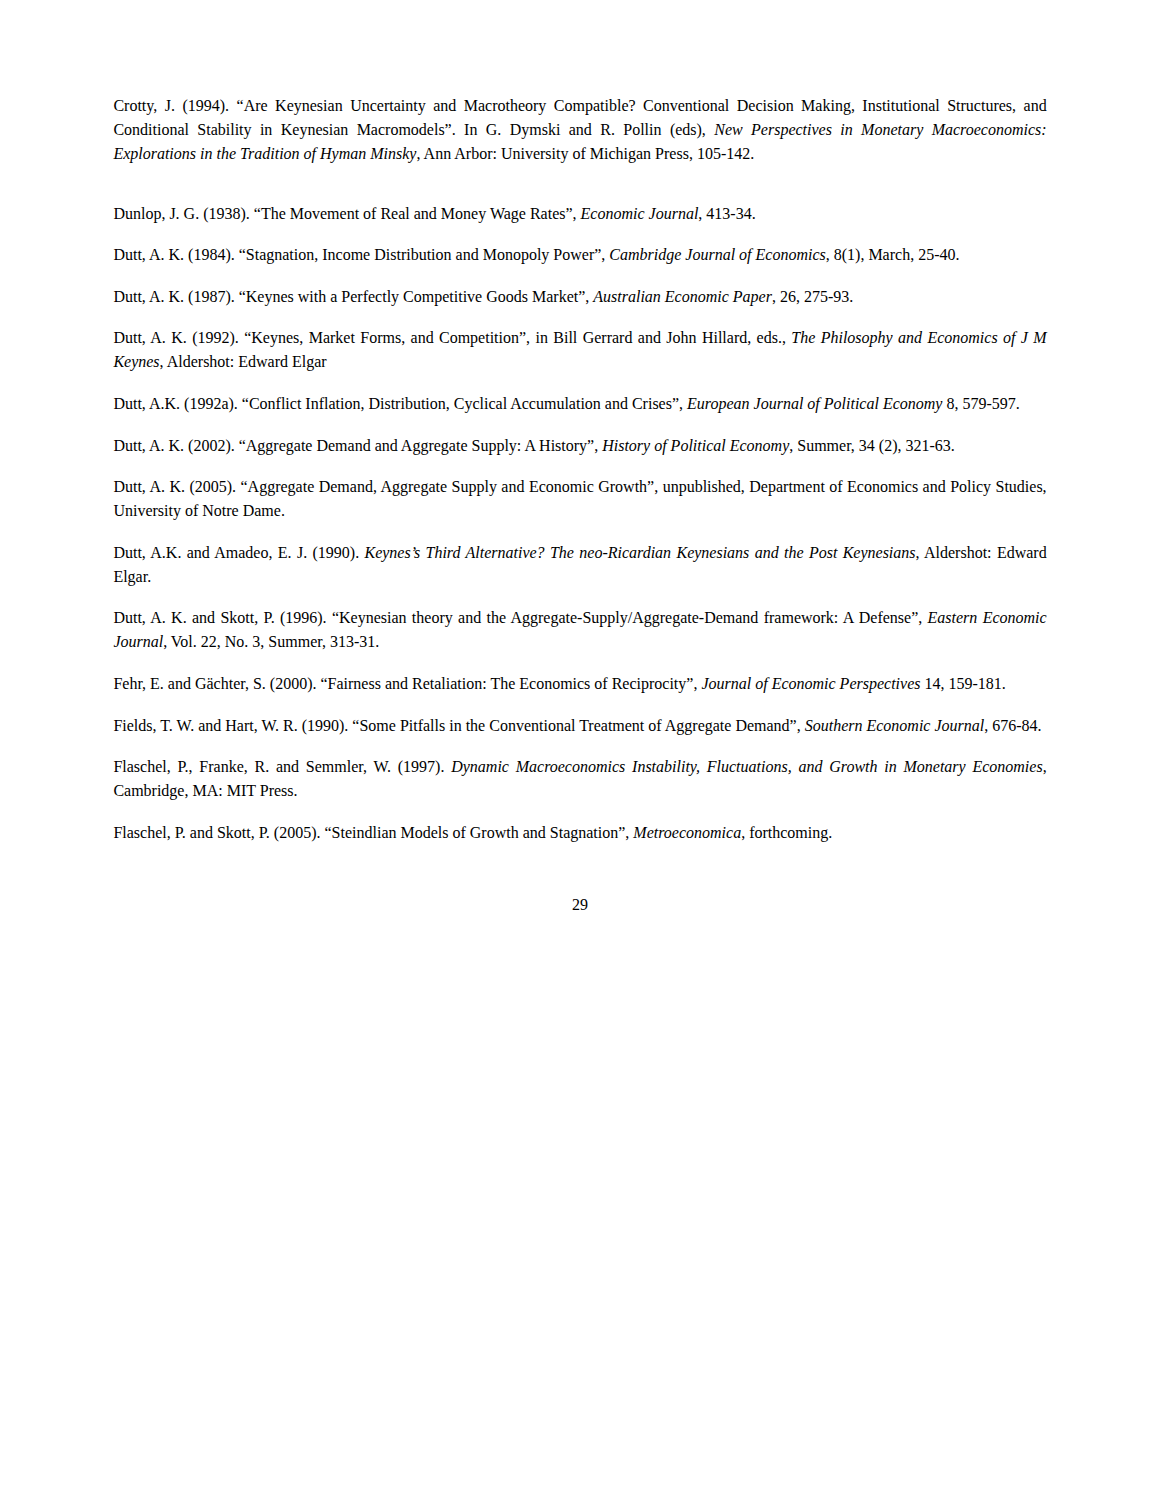Crotty, J. (1994). “Are Keynesian Uncertainty and Macrotheory Compatible? Conventional Decision Making, Institutional Structures, and Conditional Stability in Keynesian Macromodels”. In G. Dymski and R. Pollin (eds), New Perspectives in Monetary Macroeconomics: Explorations in the Tradition of Hyman Minsky, Ann Arbor: University of Michigan Press, 105-142.
Dunlop, J. G. (1938). “The Movement of Real and Money Wage Rates”, Economic Journal, 413-34.
Dutt, A. K. (1984). “Stagnation, Income Distribution and Monopoly Power”, Cambridge Journal of Economics, 8(1), March, 25-40.
Dutt, A. K. (1987). “Keynes with a Perfectly Competitive Goods Market”, Australian Economic Paper, 26, 275-93.
Dutt, A. K. (1992). “Keynes, Market Forms, and Competition”, in Bill Gerrard and John Hillard, eds., The Philosophy and Economics of J M Keynes, Aldershot: Edward Elgar
Dutt, A.K. (1992a). “Conflict Inflation, Distribution, Cyclical Accumulation and Crises”, European Journal of Political Economy 8, 579-597.
Dutt, A. K. (2002). “Aggregate Demand and Aggregate Supply: A History”, History of Political Economy, Summer, 34 (2), 321-63.
Dutt, A. K. (2005). “Aggregate Demand, Aggregate Supply and Economic Growth”, unpublished, Department of Economics and Policy Studies, University of Notre Dame.
Dutt, A.K. and Amadeo, E. J. (1990). Keynes’s Third Alternative? The neo-Ricardian Keynesians and the Post Keynesians, Aldershot: Edward Elgar.
Dutt, A. K. and Skott, P. (1996). “Keynesian theory and the Aggregate-Supply/Aggregate-Demand framework: A Defense”, Eastern Economic Journal, Vol. 22, No. 3, Summer, 313-31.
Fehr, E. and Gächter, S. (2000). “Fairness and Retaliation: The Economics of Reciprocity”, Journal of Economic Perspectives 14, 159-181.
Fields, T. W. and Hart, W. R. (1990). “Some Pitfalls in the Conventional Treatment of Aggregate Demand”, Southern Economic Journal, 676-84.
Flaschel, P., Franke, R. and Semmler, W. (1997). Dynamic Macroeconomics Instability, Fluctuations, and Growth in Monetary Economies, Cambridge, MA: MIT Press.
Flaschel, P. and Skott, P. (2005). “Steindlian Models of Growth and Stagnation”, Metroeconomica, forthcoming.
29